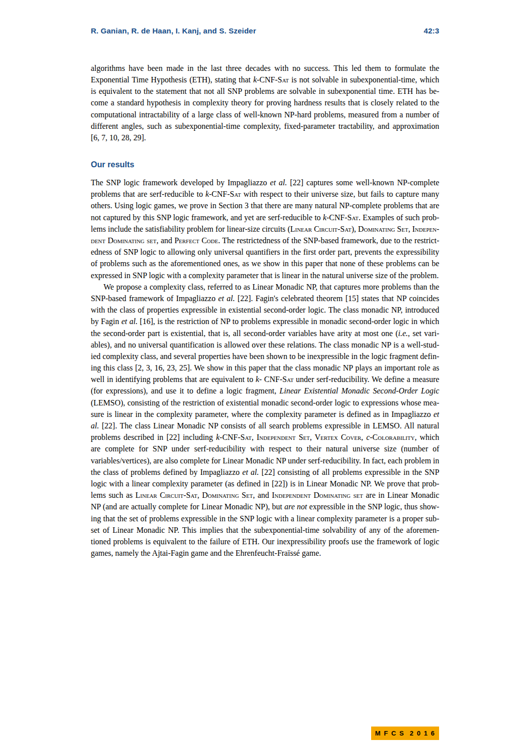R. Ganian, R. de Haan, I. Kanj, and S. Szeider 42:3
algorithms have been made in the last three decades with no success. This led them to formulate the Exponential Time Hypothesis (ETH), stating that k-CNF-Sat is not solvable in subexponential-time, which is equivalent to the statement that not all SNP problems are solvable in subexponential time. ETH has become a standard hypothesis in complexity theory for proving hardness results that is closely related to the computational intractability of a large class of well-known NP-hard problems, measured from a number of different angles, such as subexponential-time complexity, fixed-parameter tractability, and approximation [6, 7, 10, 28, 29].
Our results
The SNP logic framework developed by Impagliazzo et al. [22] captures some well-known NP-complete problems that are serf-reducible to k-CNF-Sat with respect to their universe size, but fails to capture many others. Using logic games, we prove in Section 3 that there are many natural NP-complete problems that are not captured by this SNP logic framework, and yet are serf-reducible to k-CNF-Sat. Examples of such problems include the satisfiability problem for linear-size circuits (Linear Circuit-Sat), Dominating Set, Independent Dominating set, and Perfect Code. The restrictedness of the SNP-based framework, due to the restrictedness of SNP logic to allowing only universal quantifiers in the first order part, prevents the expressibility of problems such as the aforementioned ones, as we show in this paper that none of these problems can be expressed in SNP logic with a complexity parameter that is linear in the natural universe size of the problem.
We propose a complexity class, referred to as Linear Monadic NP, that captures more problems than the SNP-based framework of Impagliazzo et al. [22]. Fagin's celebrated theorem [15] states that NP coincides with the class of properties expressible in existential second-order logic. The class monadic NP, introduced by Fagin et al. [16], is the restriction of NP to problems expressible in monadic second-order logic in which the second-order part is existential, that is, all second-order variables have arity at most one (i.e., set variables), and no universal quantification is allowed over these relations. The class monadic NP is a well-studied complexity class, and several properties have been shown to be inexpressible in the logic fragment defining this class [2, 3, 16, 23, 25]. We show in this paper that the class monadic NP plays an important role as well in identifying problems that are equivalent to k- CNF-Sat under serf-reducibility. We define a measure (for expressions), and use it to define a logic fragment, Linear Existential Monadic Second-Order Logic (LEMSO), consisting of the restriction of existential monadic second-order logic to expressions whose measure is linear in the complexity parameter, where the complexity parameter is defined as in Impagliazzo et al. [22]. The class Linear Monadic NP consists of all search problems expressible in LEMSO. All natural problems described in [22] including k-CNF-Sat, Independent Set, Vertex Cover, c-Colorability, which are complete for SNP under serf-reducibility with respect to their natural universe size (number of variables/vertices), are also complete for Linear Monadic NP under serf-reducibility. In fact, each problem in the class of problems defined by Impagliazzo et al. [22] consisting of all problems expressible in the SNP logic with a linear complexity parameter (as defined in [22]) is in Linear Monadic NP. We prove that problems such as Linear Circuit-Sat, Dominating Set, and Independent Dominating set are in Linear Monadic NP (and are actually complete for Linear Monadic NP), but are not expressible in the SNP logic, thus showing that the set of problems expressible in the SNP logic with a linear complexity parameter is a proper subset of Linear Monadic NP. This implies that the subexponential-time solvability of any of the aforementioned problems is equivalent to the failure of ETH. Our inexpressibility proofs use the framework of logic games, namely the Ajtai-Fagin game and the Ehrenfeucht-Fraïssé game.
M F C S 2 0 1 6